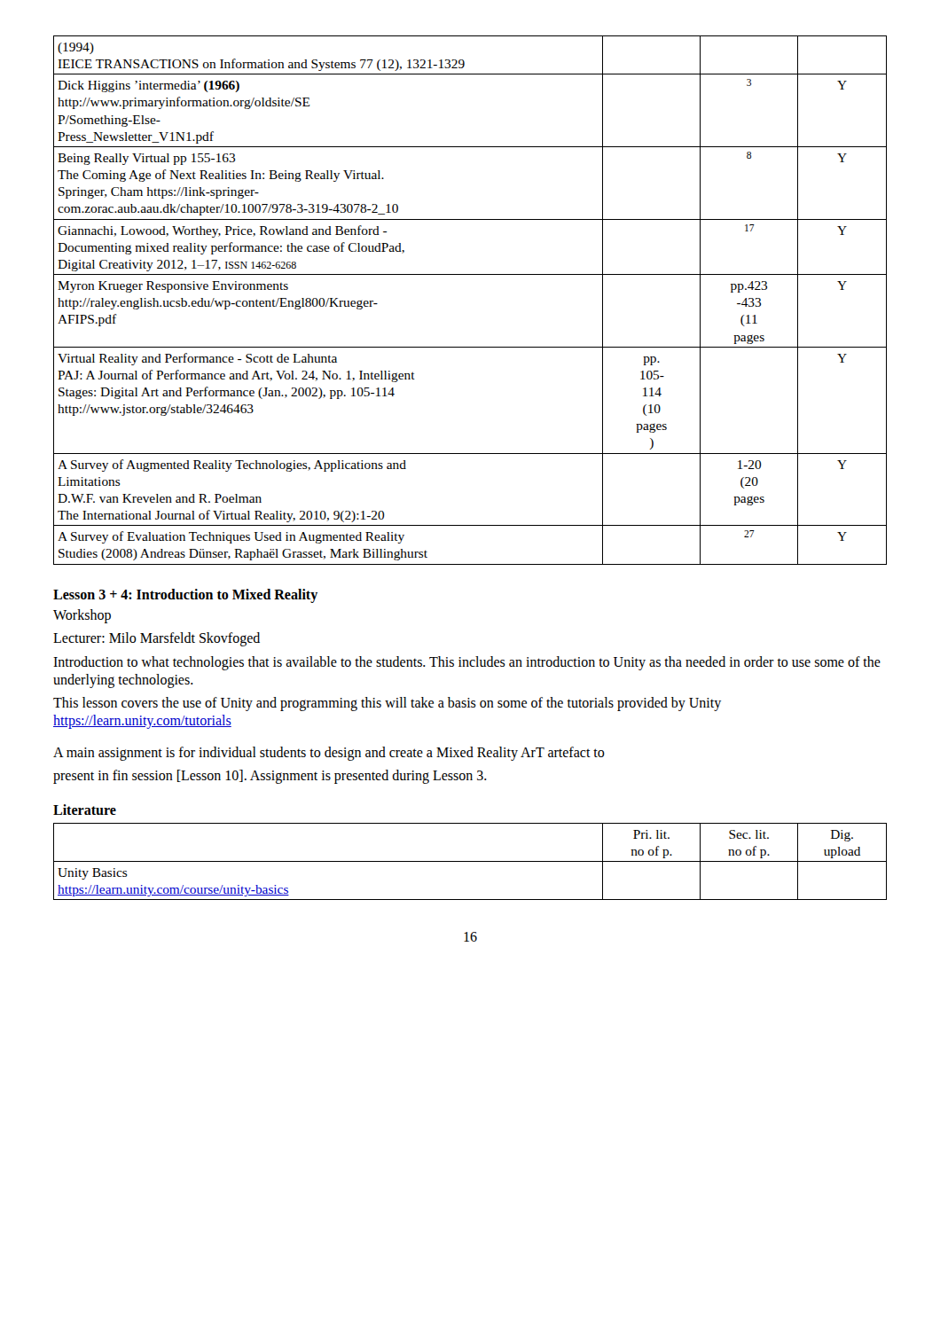| (1994) IEICE TRANSACTIONS on Information and Systems 77 (12), 1321-1329 | | | |
| Dick Higgins ’intermedia’ (1966) http://www.primaryinformation.org/oldsite/SE P/Something-Else- Press_Newsletter_V1N1.pdf | | 3 | Y |
| Being Really Virtual pp 155-163 The Coming Age of Next Realities In: Being Really Virtual. Springer, Cham https://link-springer- com.zorac.aub.aau.dk/chapter/10.1007/978-3-319-43078-2_10 | | 8 | Y |
| Giannachi, Lowood, Worthey, Price, Rowland and Benford - Documenting mixed reality performance: the case of CloudPad, Digital Creativity 2012, 1–17, ISSN 1462-6268 | | 17 | Y |
| Myron Krueger Responsive Environments http://raley.english.ucsb.edu/wp-content/Engl800/Krueger- AFIPS.pdf | | pp.423 -433 (11 pages | Y |
| Virtual Reality and Performance - Scott de Lahunta PAJ: A Journal of Performance and Art, Vol. 24, No. 1, Intelligent Stages: Digital Art and Performance (Jan., 2002), pp. 105-114 http://www.jstor.org/stable/3246463 | pp. 105- 114 (10 pages ) | | Y |
| A Survey of Augmented Reality Technologies, Applications and Limitations D.W.F. van Krevelen and R. Poelman The International Journal of Virtual Reality, 2010, 9(2):1-20 | | 1-20 (20 pages | Y |
| A Survey of Evaluation Techniques Used in Augmented Reality Studies (2008) Andreas Dünser, Raphaël Grasset, Mark Billinghurst | | 27 | Y |
Lesson 3 + 4: Introduction to Mixed Reality
Workshop
Lecturer: Milo Marsfeldt Skovfoged
Introduction to what technologies that is available to the students. This includes an introduction to Unity as tha needed in order to use some of the underlying technologies.
This lesson covers the use of Unity and programming this will take a basis on some of the tutorials provided by Unity https://learn.unity.com/tutorials
A main assignment is for individual students to design and create a Mixed Reality ArT artefact to
present in fin session [Lesson 10]. Assignment is presented during Lesson 3.
Literature
| | Pri. lit. no of p. | Sec. lit. no of p. | Dig. upload |
| --- | --- | --- | --- |
| Unity Basics https://learn.unity.com/course/unity-basics | | | |
16